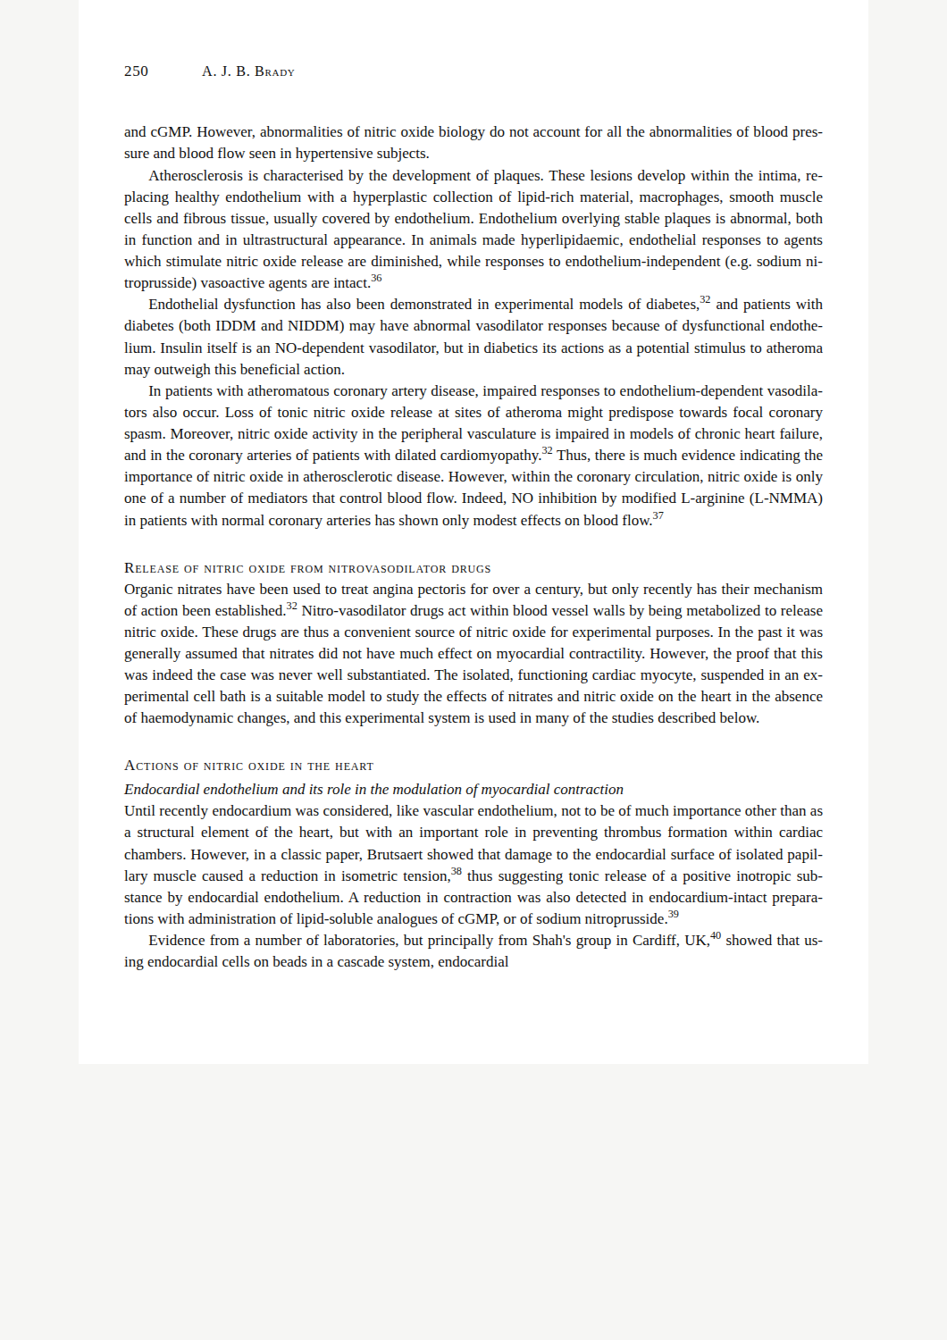250 A. J. B. Brady
and cGMP. However, abnormalities of nitric oxide biology do not account for all the abnormalities of blood pressure and blood flow seen in hypertensive subjects.
Atherosclerosis is characterised by the development of plaques. These lesions develop within the intima, replacing healthy endothelium with a hyperplastic collection of lipid-rich material, macrophages, smooth muscle cells and fibrous tissue, usually covered by endothelium. Endothelium overlying stable plaques is abnormal, both in function and in ultrastructural appearance. In animals made hyperlipidaemic, endothelial responses to agents which stimulate nitric oxide release are diminished, while responses to endothelium-independent (e.g. sodium nitroprusside) vasoactive agents are intact.36
Endothelial dysfunction has also been demonstrated in experimental models of diabetes,32 and patients with diabetes (both IDDM and NIDDM) may have abnormal vasodilator responses because of dysfunctional endothelium. Insulin itself is an NO-dependent vasodilator, but in diabetics its actions as a potential stimulus to atheroma may outweigh this beneficial action.
In patients with atheromatous coronary artery disease, impaired responses to endothelium-dependent vasodilators also occur. Loss of tonic nitric oxide release at sites of atheroma might predispose towards focal coronary spasm. Moreover, nitric oxide activity in the peripheral vasculature is impaired in models of chronic heart failure, and in the coronary arteries of patients with dilated cardiomyopathy.32 Thus, there is much evidence indicating the importance of nitric oxide in atherosclerotic disease. However, within the coronary circulation, nitric oxide is only one of a number of mediators that control blood flow. Indeed, NO inhibition by modified L-arginine (L-NMMA) in patients with normal coronary arteries has shown only modest effects on blood flow.37
Release of nitric oxide from nitrovasodilator drugs
Organic nitrates have been used to treat angina pectoris for over a century, but only recently has their mechanism of action been established.32 Nitro-vasodilator drugs act within blood vessel walls by being metabolized to release nitric oxide. These drugs are thus a convenient source of nitric oxide for experimental purposes. In the past it was generally assumed that nitrates did not have much effect on myocardial contractility. However, the proof that this was indeed the case was never well substantiated. The isolated, functioning cardiac myocyte, suspended in an experimental cell bath is a suitable model to study the effects of nitrates and nitric oxide on the heart in the absence of haemodynamic changes, and this experimental system is used in many of the studies described below.
Actions of nitric oxide in the heart
Endocardial endothelium and its role in the modulation of myocardial contraction
Until recently endocardium was considered, like vascular endothelium, not to be of much importance other than as a structural element of the heart, but with an important role in preventing thrombus formation within cardiac chambers. However, in a classic paper, Brutsaert showed that damage to the endocardial surface of isolated papillary muscle caused a reduction in isometric tension,38 thus suggesting tonic release of a positive inotropic substance by endocardial endothelium. A reduction in contraction was also detected in endocardium-intact preparations with administration of lipid-soluble analogues of cGMP, or of sodium nitroprusside.39
Evidence from a number of laboratories, but principally from Shah's group in Cardiff, UK,40 showed that using endocardial cells on beads in a cascade system, endocardial